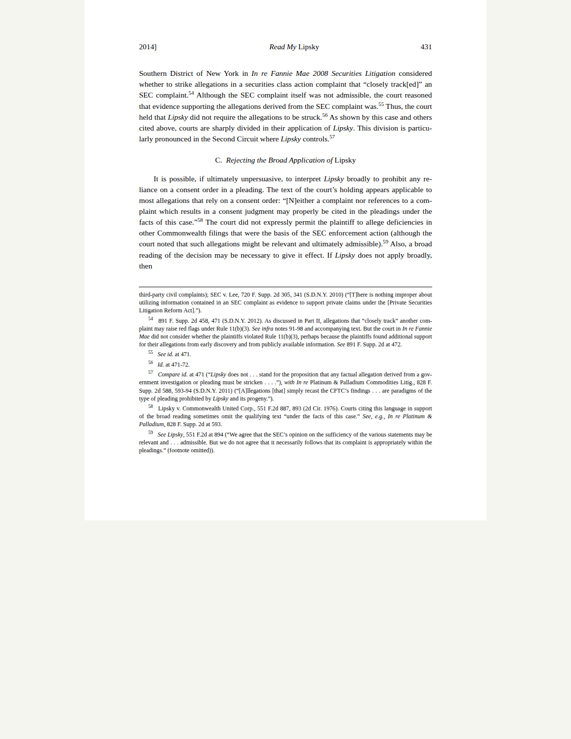2014] Read My Lipsky 431
Southern District of New York in In re Fannie Mae 2008 Securities Litigation considered whether to strike allegations in a securities class action complaint that “closely track[ed]” an SEC complaint.54 Although the SEC complaint itself was not admissible, the court reasoned that evidence supporting the allegations derived from the SEC complaint was.55 Thus, the court held that Lipsky did not require the allegations to be struck.56 As shown by this case and others cited above, courts are sharply divided in their application of Lipsky. This division is particularly pronounced in the Second Circuit where Lipsky controls.57
C. Rejecting the Broad Application of Lipsky
It is possible, if ultimately unpersuasive, to interpret Lipsky broadly to prohibit any reliance on a consent order in a pleading. The text of the court’s holding appears applicable to most allegations that rely on a consent order: “[N]either a complaint nor references to a complaint which results in a consent judgment may properly be cited in the pleadings under the facts of this case.”58 The court did not expressly permit the plaintiff to allege deficiencies in other Commonwealth filings that were the basis of the SEC enforcement action (although the court noted that such allegations might be relevant and ultimately admissible).59 Also, a broad reading of the decision may be necessary to give it effect. If Lipsky does not apply broadly, then
third-party civil complaints); SEC v. Lee, 720 F. Supp. 2d 305, 341 (S.D.N.Y. 2010) (“[T]here is nothing improper about utilizing information contained in an SEC complaint as evidence to support private claims under the [Private Securities Litigation Reform Act].”).
54 891 F. Supp. 2d 458, 471 (S.D.N.Y. 2012). As discussed in Part II, allegations that “closely track” another complaint may raise red flags under Rule 11(b)(3). See infra notes 91-98 and accompanying text. But the court in In re Fannie Mae did not consider whether the plaintiffs violated Rule 11(b)(3), perhaps because the plaintiffs found additional support for their allegations from early discovery and from publicly available information. See 891 F. Supp. 2d at 472.
55 See id. at 471.
56 Id. at 471-72.
57 Compare id. at 471 (“Lipsky does not . . . stand for the proposition that any factual allegation derived from a government investigation or pleading must be stricken . . . .”), with In re Platinum & Palladium Commodities Litig., 828 F. Supp. 2d 588, 593-94 (S.D.N.Y. 2011) (“[A]llegations [that] simply recast the CFTC’s findings . . . are paradigms of the type of pleading prohibited by Lipsky and its progeny.”).
58 Lipsky v. Commonwealth United Corp., 551 F.2d 887, 893 (2d Cir. 1976). Courts citing this language in support of the broad reading sometimes omit the qualifying text “under the facts of this case.” See, e.g., In re Platinum & Palladium, 828 F. Supp. 2d at 593.
59 See Lipsky, 551 F.2d at 894 (“We agree that the SEC’s opinion on the sufficiency of the various statements may be relevant and . . . admissible. But we do not agree that it necessarily follows that its complaint is appropriately within the pleadings.” (footnote omitted)).